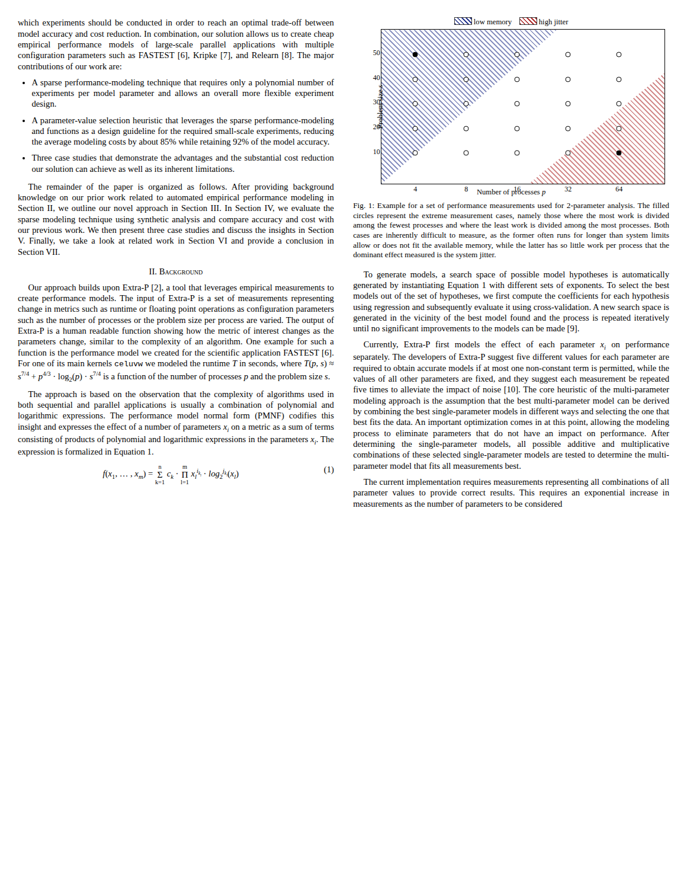which experiments should be conducted in order to reach an optimal trade-off between model accuracy and cost reduction. In combination, our solution allows us to create cheap empirical performance models of large-scale parallel applications with multiple configuration parameters such as FASTEST [6], Kripke [7], and Relearn [8]. The major contributions of our work are:
A sparse performance-modeling technique that requires only a polynomial number of experiments per model parameter and allows an overall more flexible experiment design.
A parameter-value selection heuristic that leverages the sparse performance-modeling and functions as a design guideline for the required small-scale experiments, reducing the average modeling costs by about 85% while retaining 92% of the model accuracy.
Three case studies that demonstrate the advantages and the substantial cost reduction our solution can achieve as well as its inherent limitations.
The remainder of the paper is organized as follows. After providing background knowledge on our prior work related to automated empirical performance modeling in Section II, we outline our novel approach in Section III. In Section IV, we evaluate the sparse modeling technique using synthetic analysis and compare accuracy and cost with our previous work. We then present three case studies and discuss the insights in Section V. Finally, we take a look at related work in Section VI and provide a conclusion in Section VII.
II. Background
Our approach builds upon Extra-P [2], a tool that leverages empirical measurements to create performance models. The input of Extra-P is a set of measurements representing change in metrics such as runtime or floating point operations as configuration parameters such as the number of processes or the problem size per process are varied. The output of Extra-P is a human readable function showing how the metric of interest changes as the parameters change, similar to the complexity of an algorithm. One example for such a function is the performance model we created for the scientific application FASTEST [6]. For one of its main kernels celuvw we modeled the runtime T in seconds, where T(p, s) ≈ s7/4 + p4/3 · log2(p) · s7/4 is a function of the number of processes p and the problem size s.
The approach is based on the observation that the complexity of algorithms used in both sequential and parallel applications is usually a combination of polynomial and logarithmic expressions. The performance model normal form (PMNF) codifies this insight and expresses the effect of a number of parameters xi on a metric as a sum of terms consisting of products of polynomial and logarithmic expressions in the parameters xi. The expression is formalized in Equation 1.
(1) f(x1, … , xm) = nΣk=1 ck · mΠl=1 xlikl · log2jkl(xl)
low memory high jitter
Problem size s
50
40
30
20
10
4
8
16
32
64
Number of processes p
Fig. 1: Example for a set of performance measurements used for 2-parameter analysis. The filled circles represent the extreme measurement cases, namely those where the most work is divided among the fewest processes and where the least work is divided among the most processes. Both cases are inherently difficult to measure, as the former often runs for longer than system limits allow or does not fit the available memory, while the latter has so little work per process that the dominant effect measured is the system jitter.
To generate models, a search space of possible model hypotheses is automatically generated by instantiating Equation 1 with different sets of exponents. To select the best models out of the set of hypotheses, we first compute the coefficients for each hypothesis using regression and subsequently evaluate it using cross-validation. A new search space is generated in the vicinity of the best model found and the process is repeated iteratively until no significant improvements to the models can be made [9].
Currently, Extra-P first models the effect of each parameter xi on performance separately. The developers of Extra-P suggest five different values for each parameter are required to obtain accurate models if at most one non-constant term is permitted, while the values of all other parameters are fixed, and they suggest each measurement be repeated five times to alleviate the impact of noise [10]. The core heuristic of the multi-parameter modeling approach is the assumption that the best multi-parameter model can be derived by combining the best single-parameter models in different ways and selecting the one that best fits the data. An important optimization comes in at this point, allowing the modeling process to eliminate parameters that do not have an impact on performance. After determining the single-parameter models, all possible additive and multiplicative combinations of these selected single-parameter models are tested to determine the multi-parameter model that fits all measurements best.
The current implementation requires measurements representing all combinations of all parameter values to provide correct results. This requires an exponential increase in measurements as the number of parameters to be considered